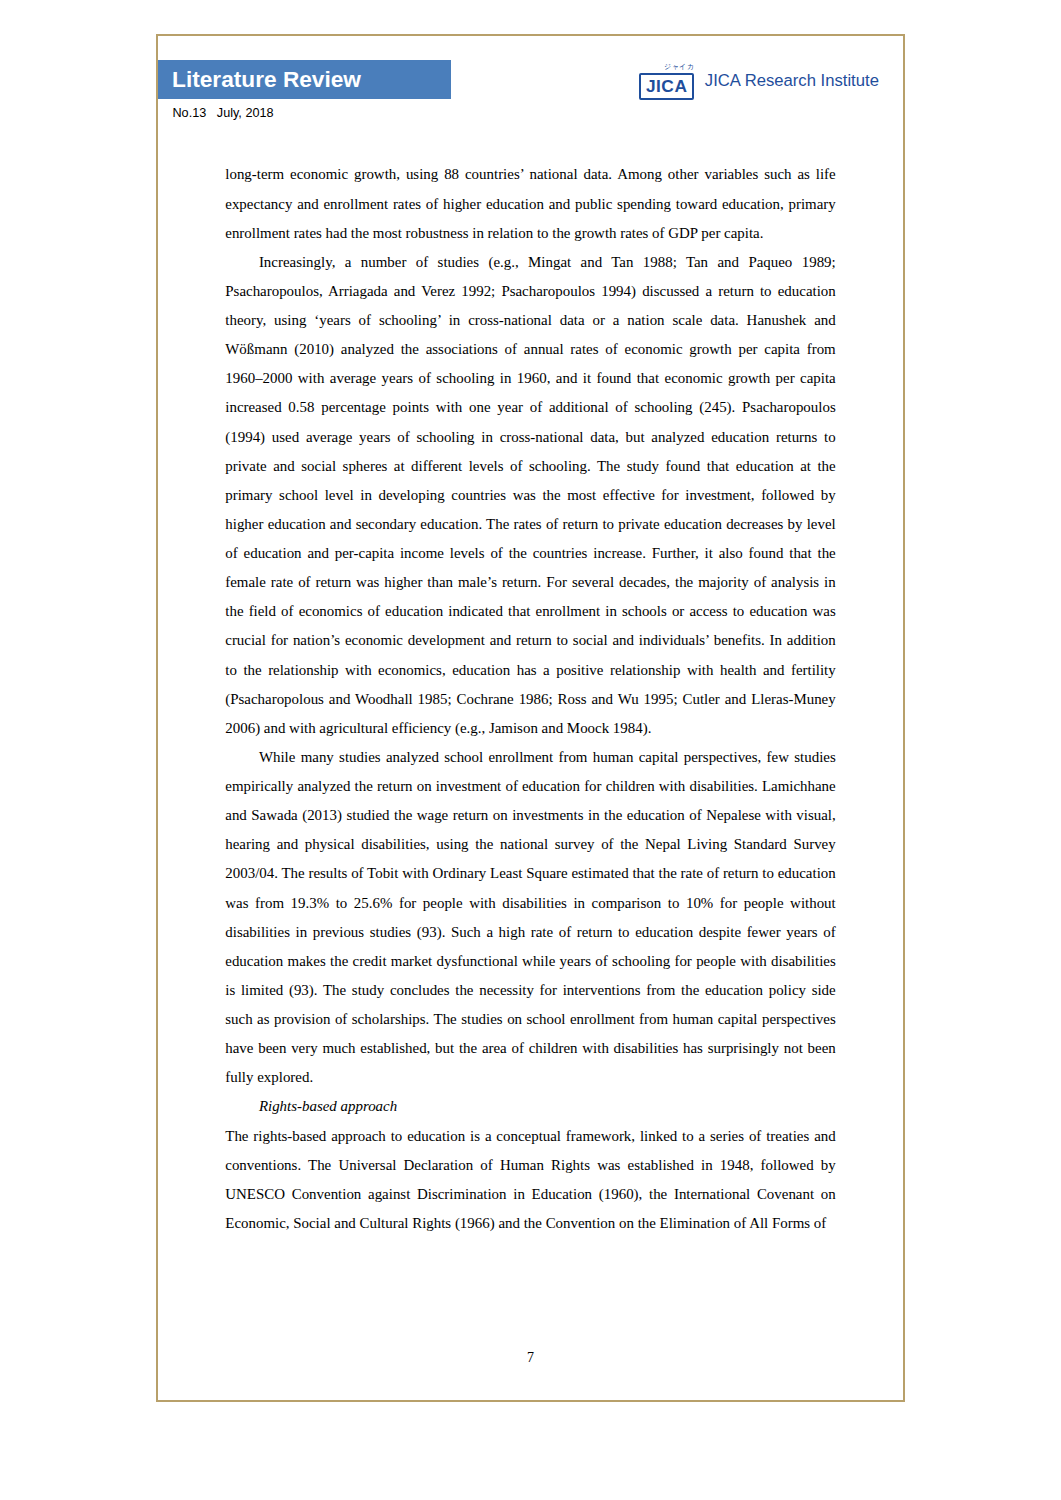Literature Review
No.13 July, 2018
ジャイカ JICA JICA Research Institute
long-term economic growth, using 88 countries’ national data. Among other variables such as life expectancy and enrollment rates of higher education and public spending toward education, primary enrollment rates had the most robustness in relation to the growth rates of GDP per capita.
Increasingly, a number of studies (e.g., Mingat and Tan 1988; Tan and Paqueo 1989; Psacharopoulos, Arriagada and Verez 1992; Psacharopoulos 1994) discussed a return to education theory, using ‘years of schooling’ in cross-national data or a nation scale data. Hanushek and Wößmann (2010) analyzed the associations of annual rates of economic growth per capita from 1960–2000 with average years of schooling in 1960, and it found that economic growth per capita increased 0.58 percentage points with one year of additional of schooling (245). Psacharopoulos (1994) used average years of schooling in cross-national data, but analyzed education returns to private and social spheres at different levels of schooling. The study found that education at the primary school level in developing countries was the most effective for investment, followed by higher education and secondary education. The rates of return to private education decreases by level of education and per-capita income levels of the countries increase. Further, it also found that the female rate of return was higher than male’s return. For several decades, the majority of analysis in the field of economics of education indicated that enrollment in schools or access to education was crucial for nation’s economic development and return to social and individuals’ benefits. In addition to the relationship with economics, education has a positive relationship with health and fertility (Psacharopolous and Woodhall 1985; Cochrane 1986; Ross and Wu 1995; Cutler and Lleras-Muney 2006) and with agricultural efficiency (e.g., Jamison and Moock 1984).
While many studies analyzed school enrollment from human capital perspectives, few studies empirically analyzed the return on investment of education for children with disabilities. Lamichhane and Sawada (2013) studied the wage return on investments in the education of Nepalese with visual, hearing and physical disabilities, using the national survey of the Nepal Living Standard Survey 2003/04. The results of Tobit with Ordinary Least Square estimated that the rate of return to education was from 19.3% to 25.6% for people with disabilities in comparison to 10% for people without disabilities in previous studies (93). Such a high rate of return to education despite fewer years of education makes the credit market dysfunctional while years of schooling for people with disabilities is limited (93). The study concludes the necessity for interventions from the education policy side such as provision of scholarships. The studies on school enrollment from human capital perspectives have been very much established, but the area of children with disabilities has surprisingly not been fully explored.
Rights-based approach
The rights-based approach to education is a conceptual framework, linked to a series of treaties and conventions. The Universal Declaration of Human Rights was established in 1948, followed by UNESCO Convention against Discrimination in Education (1960), the International Covenant on Economic, Social and Cultural Rights (1966) and the Convention on the Elimination of All Forms of
7